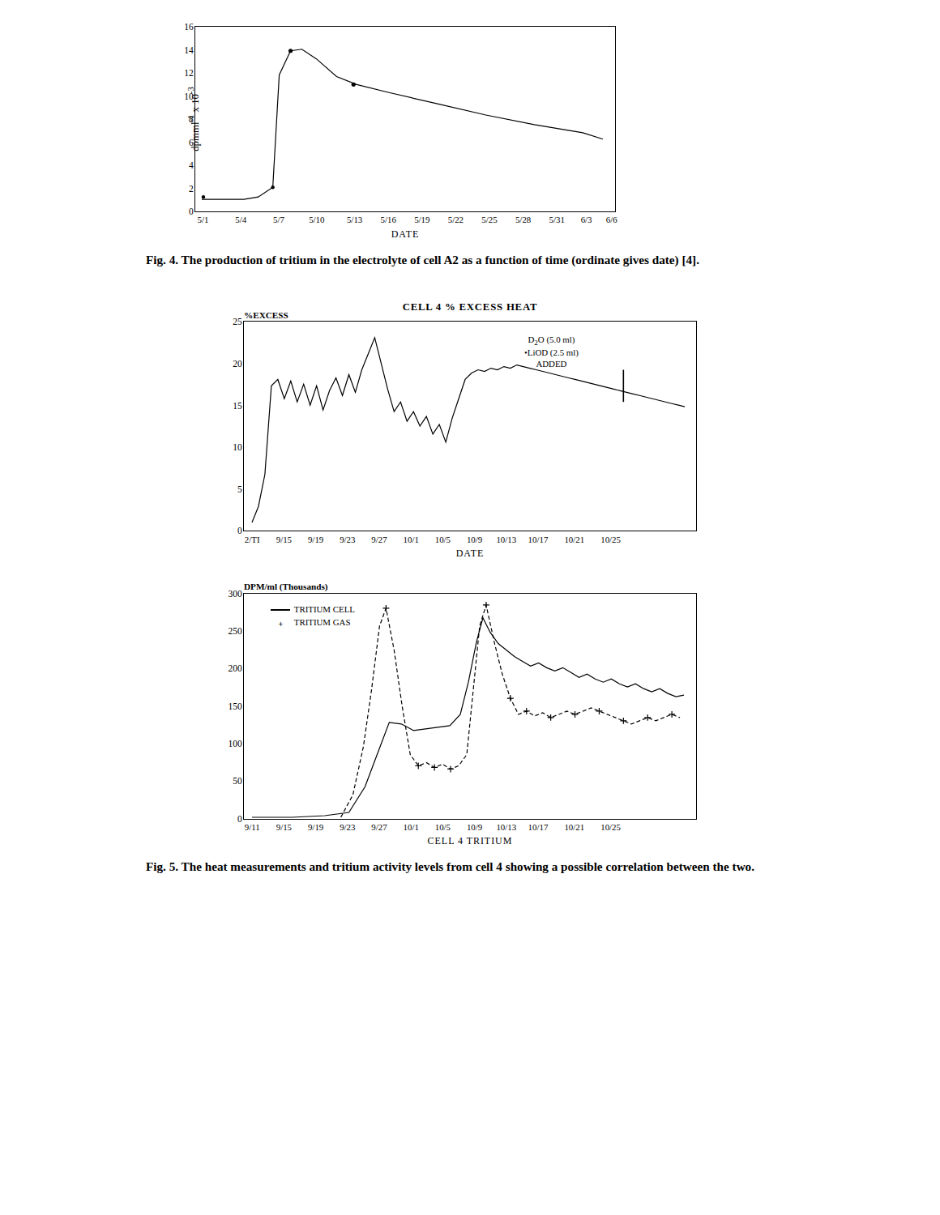dpmml-1 x 10-3
16 14 12 10 8 6 4 2 0
5/1 5/4 5/7 5/10 5/13 5/16 5/19 5/22 5/25 5/28 5/31 6/3 6/6
DATE
Fig. 4. The production of tritium in the electrolyte of cell A2 as a function of time (ordinate gives date) [4].
CELL 4 % EXCESS HEAT
%EXCESS
25 20 15 10 5 0
D2O (5.0 ml)
•LiOD (2.5 ml)
ADDED
2/TI 9/15 9/19 9/23 9/27 10/1 10/5 10/9 10/13 10/17 10/21 10/25
DATE
DPM/ml (Thousands)
300 250 200 150 100 50 0
TRITIUM CELL
+TRITIUM GAS
9/11 9/15 9/19 9/23 9/27 10/1 10/5 10/9 10/13 10/17 10/21 10/25
CELL 4 TRITIUM
Fig. 5. The heat measurements and tritium activity levels from cell 4 showing a possible correlation between the two.